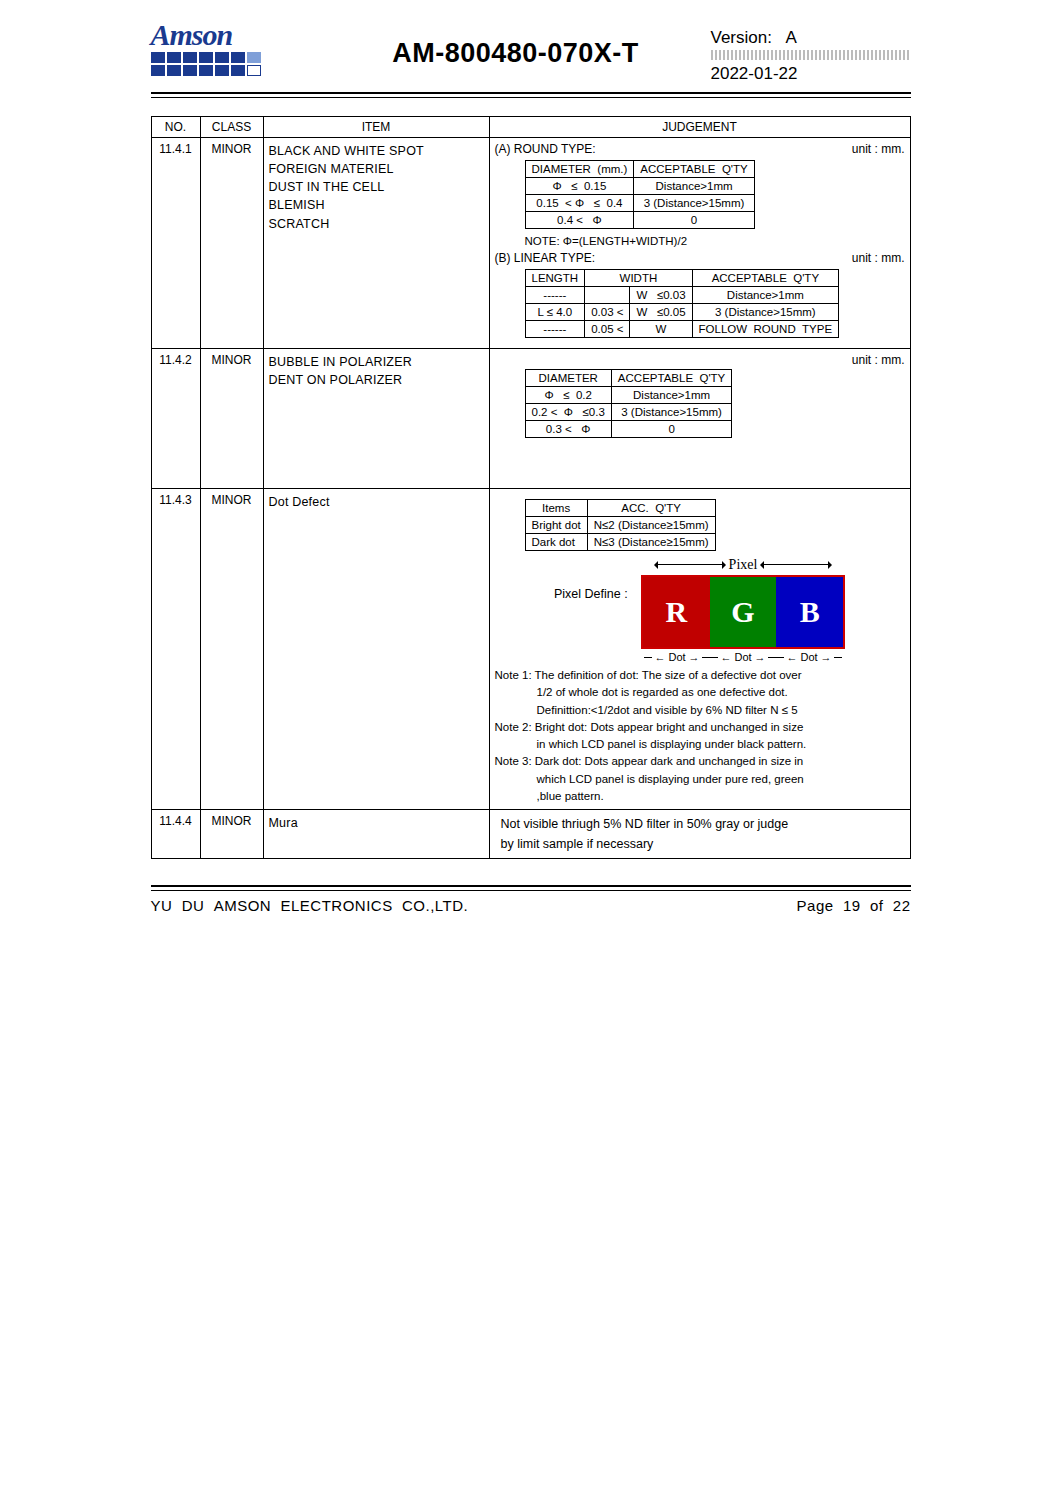Amson
AM-800480-070X-T
Version: A
2022-01-22
| NO. | CLASS | ITEM | JUDGEMENT |
| --- | --- | --- | --- |
| 11.4.1 | MINOR | BLACK AND WHITE SPOT FOREIGN MATERIEL DUST IN THE CELL BLEMISH SCRATCH | (A) ROUND TYPE: unit : mm. / DIAMETER (mm.) / ACCEPTABLE Q'TY / / --- / --- / / Φ ≤ 0.15 / Distance>1mm / / 0.15 < Φ ≤ 0.4 / 3 (Distance>15mm) / / 0.4 < Φ / 0 / NOTE: Φ=(LENGTH+WIDTH)/2 (B) LINEAR TYPE: unit : mm. / LENGTH / WIDTH / ACCEPTABLE Q'TY / / --- / --- / --- / / ------ / / W ≤0.03 / Distance>1mm / / L ≤ 4.0 / 0.03 < / W ≤0.05 / 3 (Distance>15mm) / / ------ / 0.05 < / W / FOLLOW ROUND TYPE / |
| 11.4.2 | MINOR | BUBBLE IN POLARIZER DENT ON POLARIZER | unit : mm. / DIAMETER / ACCEPTABLE Q'TY / / --- / --- / / Φ ≤ 0.2 / Distance>1mm / / 0.2 < Φ ≤0.3 / 3 (Distance>15mm) / / 0.3 < Φ / 0 / |
| 11.4.3 | MINOR | Dot Defect | / Items / ACC. Q'TY / / --- / --- / / Bright dot / N≤2 (Distance≥15mm) / / Dark dot / N≤3 (Distance≥15mm) / Pixel Define : Pixel R G B ← Dot → ← Dot → ← Dot → Note 1: The definition of dot: The size of a defective dot over 1/2 of whole dot is regarded as one defective dot. Definittion:<1/2dot and visible by 6% ND filter N ≤ 5 Note 2: Bright dot: Dots appear bright and unchanged in size in which LCD panel is displaying under black pattern. Note 3: Dark dot: Dots appear dark and unchanged in size in which LCD panel is displaying under pure red, green ,blue pattern. |
| 11.4.4 | MINOR | Mura | Not visible thriugh 5% ND filter in 50% gray or judge by limit sample if necessary |
YU DU AMSON ELECTRONICS CO.,LTD.
Page 19 of 22